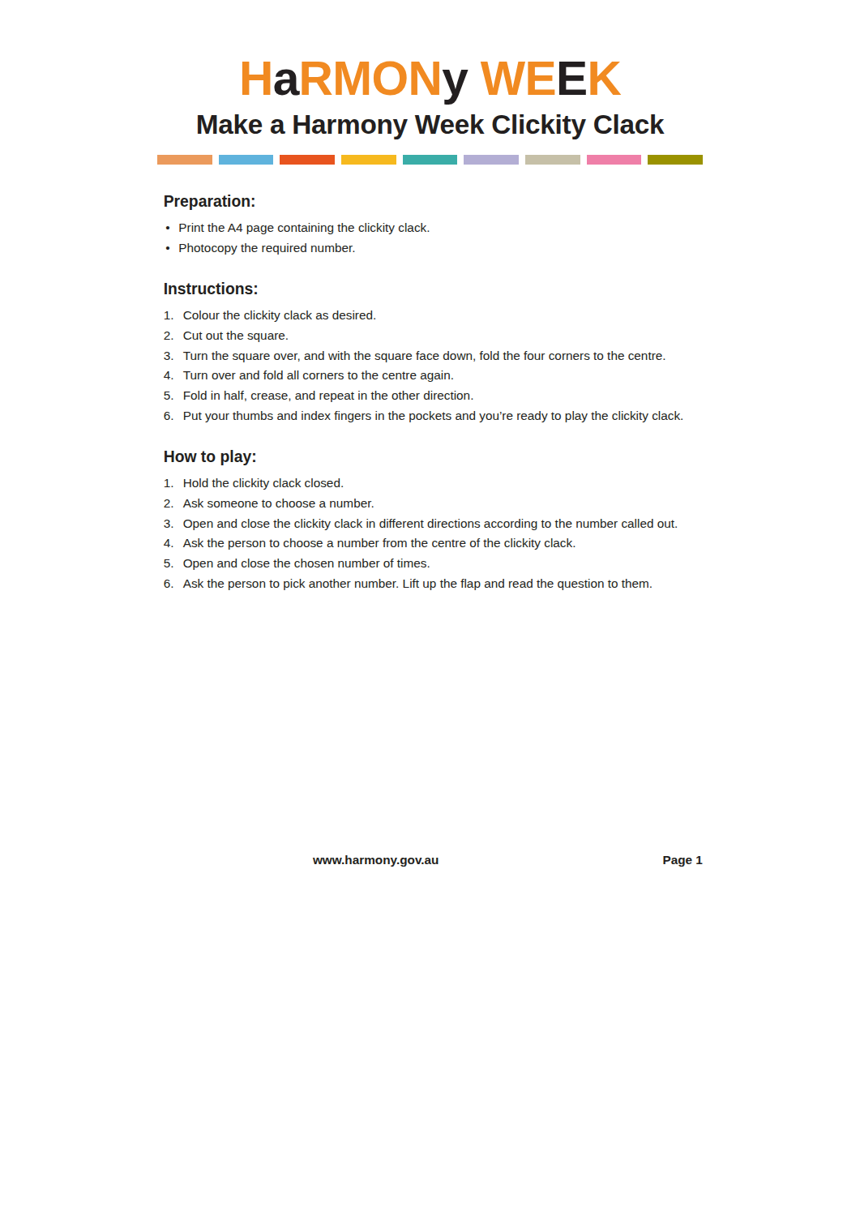HaRMON y WE EK
Make a Harmony Week Clickity Clack
Preparation:
Print the A4 page containing the clickity clack.
Photocopy the required number.
Instructions:
Colour the clickity clack as desired.
Cut out the square.
Turn the square over, and with the square face down, fold the four corners to the centre.
Turn over and fold all corners to the centre again.
Fold in half, crease, and repeat in the other direction.
Put your thumbs and index fingers in the pockets and you’re ready to play the clickity clack.
How to play:
Hold the clickity clack closed.
Ask someone to choose a number.
Open and close the clickity clack in different directions according to the number called out.
Ask the person to choose a number from the centre of the clickity clack.
Open and close the chosen number of times.
Ask the person to pick another number. Lift up the flap and read the question to them.
www.harmony.gov.au
Page 1